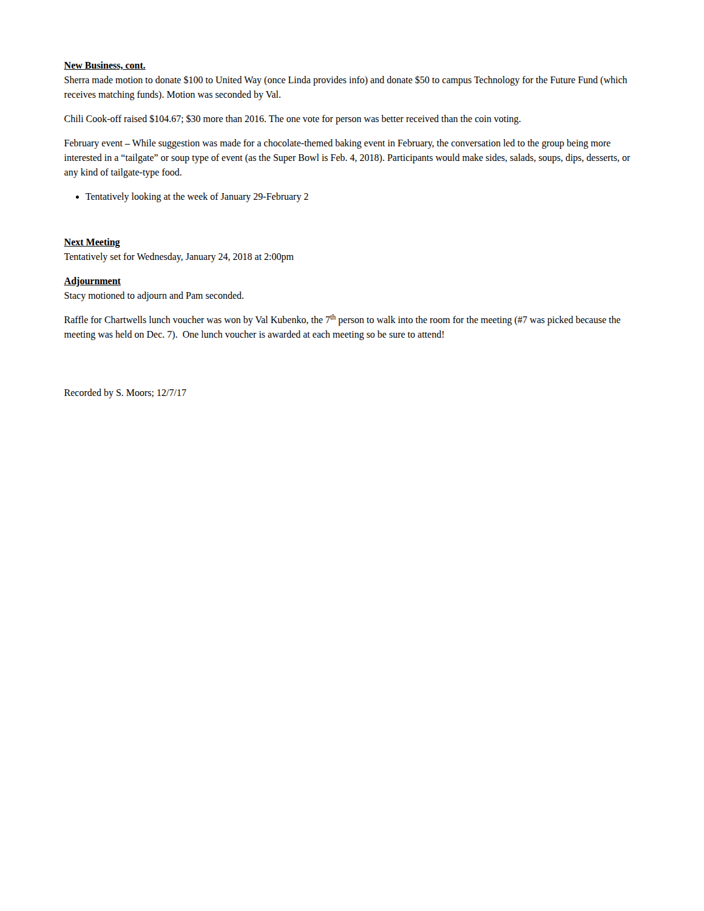New Business, cont.
Sherra made motion to donate $100 to United Way (once Linda provides info) and donate $50 to campus Technology for the Future Fund (which receives matching funds). Motion was seconded by Val.
Chili Cook-off raised $104.67; $30 more than 2016. The one vote for person was better received than the coin voting.
February event – While suggestion was made for a chocolate-themed baking event in February, the conversation led to the group being more interested in a “tailgate” or soup type of event (as the Super Bowl is Feb. 4, 2018). Participants would make sides, salads, soups, dips, desserts, or any kind of tailgate-type food.
Tentatively looking at the week of January 29-February 2
Next Meeting
Tentatively set for Wednesday, January 24, 2018 at 2:00pm
Adjournment
Stacy motioned to adjourn and Pam seconded.
Raffle for Chartwells lunch voucher was won by Val Kubenko, the 7th person to walk into the room for the meeting (#7 was picked because the meeting was held on Dec. 7). One lunch voucher is awarded at each meeting so be sure to attend!
Recorded by S. Moors; 12/7/17